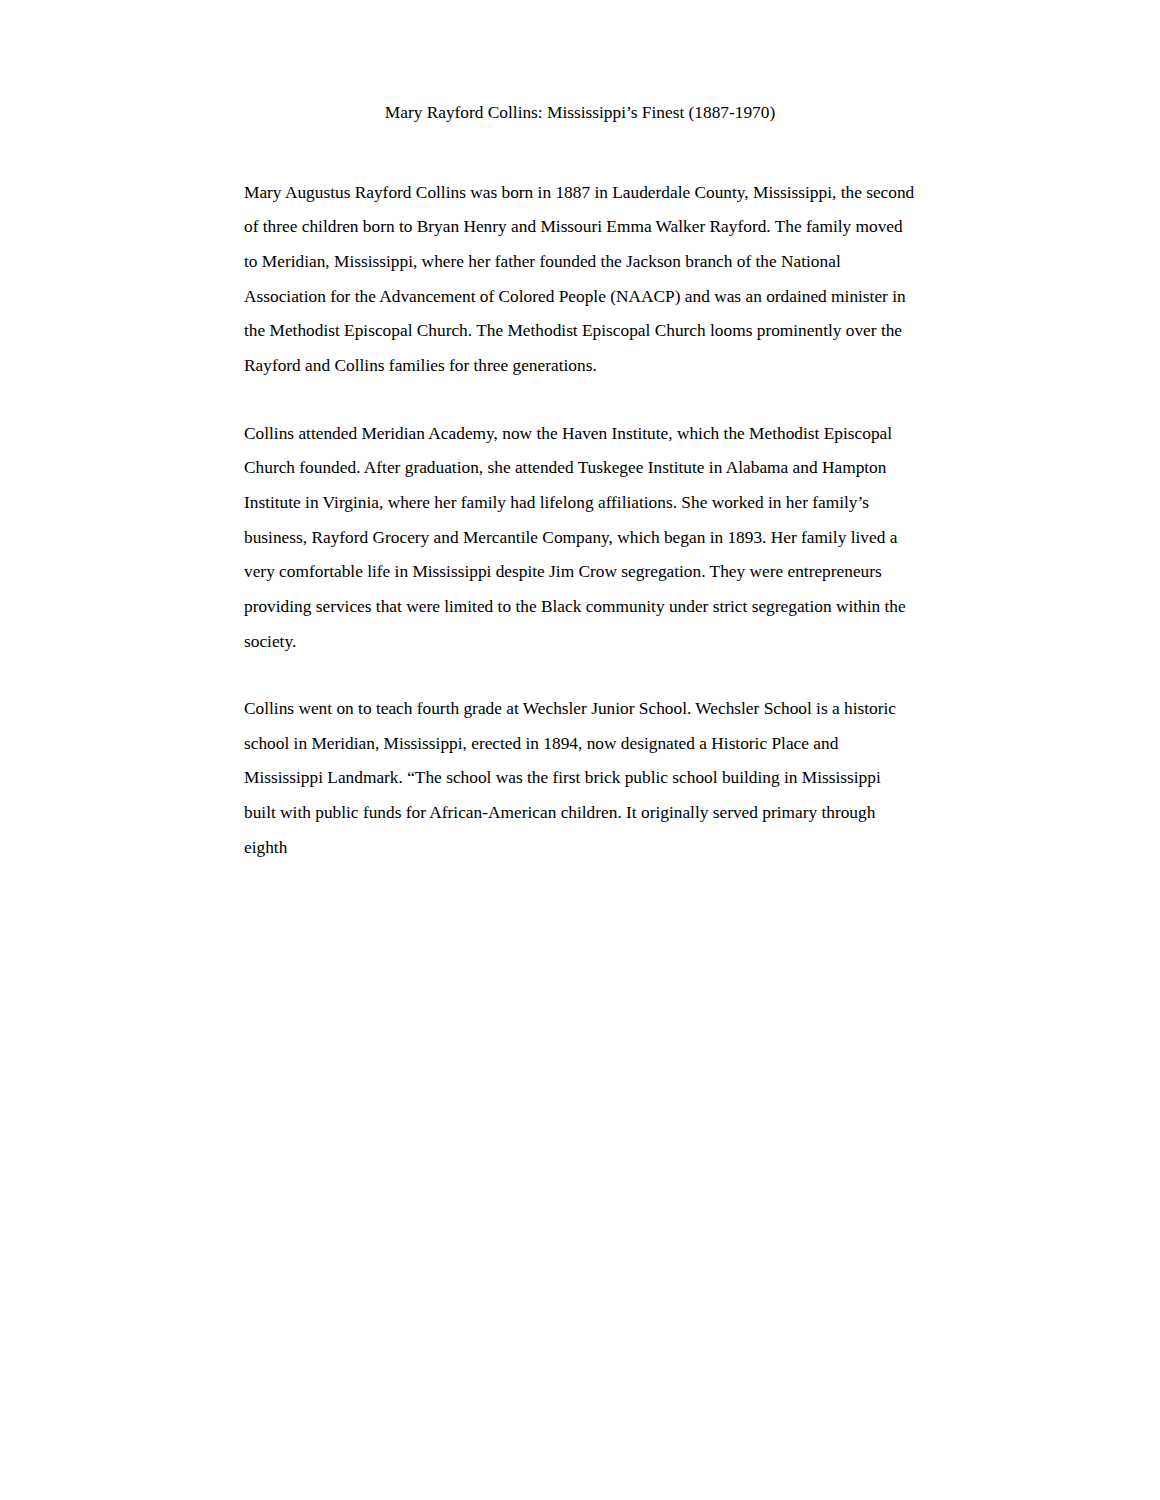Mary Rayford Collins: Mississippi’s Finest (1887-1970)
Mary Augustus Rayford Collins was born in 1887 in Lauderdale County, Mississippi, the second of three children born to Bryan Henry and Missouri Emma Walker Rayford. The family moved to Meridian, Mississippi, where her father founded the Jackson branch of the National Association for the Advancement of Colored People (NAACP) and was an ordained minister in the Methodist Episcopal Church. The Methodist Episcopal Church looms prominently over the Rayford and Collins families for three generations.
Collins attended Meridian Academy, now the Haven Institute, which the Methodist Episcopal Church founded. After graduation, she attended Tuskegee Institute in Alabama and Hampton Institute in Virginia, where her family had lifelong affiliations. She worked in her family’s business, Rayford Grocery and Mercantile Company, which began in 1893. Her family lived a very comfortable life in Mississippi despite Jim Crow segregation. They were entrepreneurs providing services that were limited to the Black community under strict segregation within the society.
Collins went on to teach fourth grade at Wechsler Junior School. Wechsler School is a historic school in Meridian, Mississippi, erected in 1894, now designated a Historic Place and Mississippi Landmark. “The school was the first brick public school building in Mississippi built with public funds for African-American children. It originally served primary through eighth